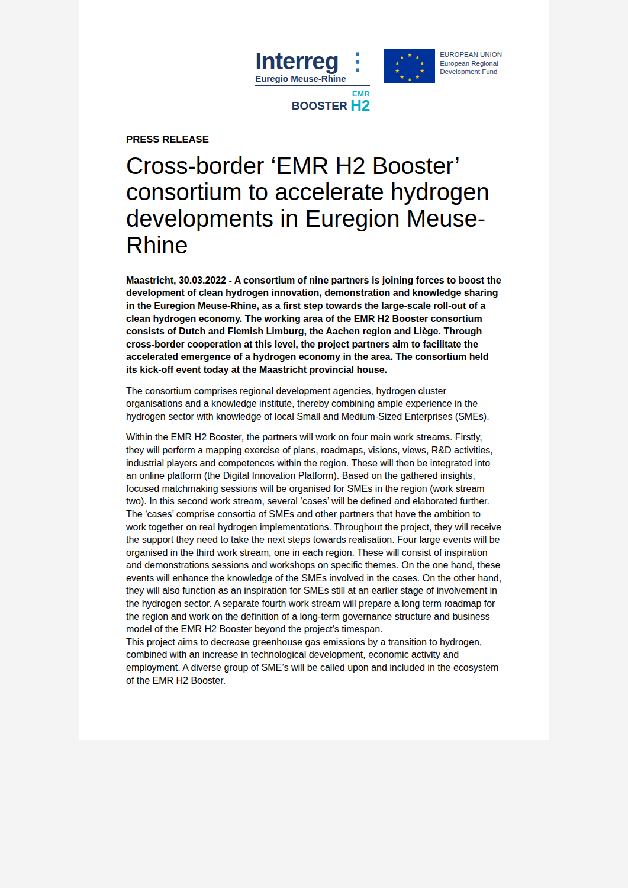Interreg ⋮
Euregio Meuse-Rhine
EMRBOOSTER H2
★ ★ ★ ★ ★ ★ ★ ★ ★ ★
EUROPEAN UNION
European Regional
Development Fund
PRESS RELEASE
Cross-border ‘EMR H2 Booster’ consortium to accelerate hydrogen developments in Euregion Meuse-Rhine
Maastricht, 30.03.2022 - A consortium of nine partners is joining forces to boost the development of clean hydrogen innovation, demonstration and knowledge sharing in the Euregion Meuse-Rhine, as a first step towards the large-scale roll-out of a clean hydrogen economy. The working area of the EMR H2 Booster consortium consists of Dutch and Flemish Limburg, the Aachen region and Liège. Through cross-border cooperation at this level, the project partners aim to facilitate the accelerated emergence of a hydrogen economy in the area. The consortium held its kick-off event today at the Maastricht provincial house.
The consortium comprises regional development agencies, hydrogen cluster organisations and a knowledge institute, thereby combining ample experience in the hydrogen sector with knowledge of local Small and Medium-Sized Enterprises (SMEs).
Within the EMR H2 Booster, the partners will work on four main work streams. Firstly, they will perform a mapping exercise of plans, roadmaps, visions, views, R&D activities, industrial players and competences within the region. These will then be integrated into an online platform (the Digital Innovation Platform). Based on the gathered insights, focused matchmaking sessions will be organised for SMEs in the region (work stream two). In this second work stream, several ’cases’ will be defined and elaborated further. The ‘cases’ comprise consortia of SMEs and other partners that have the ambition to work together on real hydrogen implementations. Throughout the project, they will receive the support they need to take the next steps towards realisation. Four large events will be organised in the third work stream, one in each region. These will consist of inspiration and demonstrations sessions and workshops on specific themes. On the one hand, these events will enhance the knowledge of the SMEs involved in the cases. On the other hand, they will also function as an inspiration for SMEs still at an earlier stage of involvement in the hydrogen sector. A separate fourth work stream will prepare a long term roadmap for the region and work on the definition of a long-term governance structure and business model of the EMR H2 Booster beyond the project's timespan.
This project aims to decrease greenhouse gas emissions by a transition to hydrogen, combined with an increase in technological development, economic activity and employment. A diverse group of SME’s will be called upon and included in the ecosystem of the EMR H2 Booster.